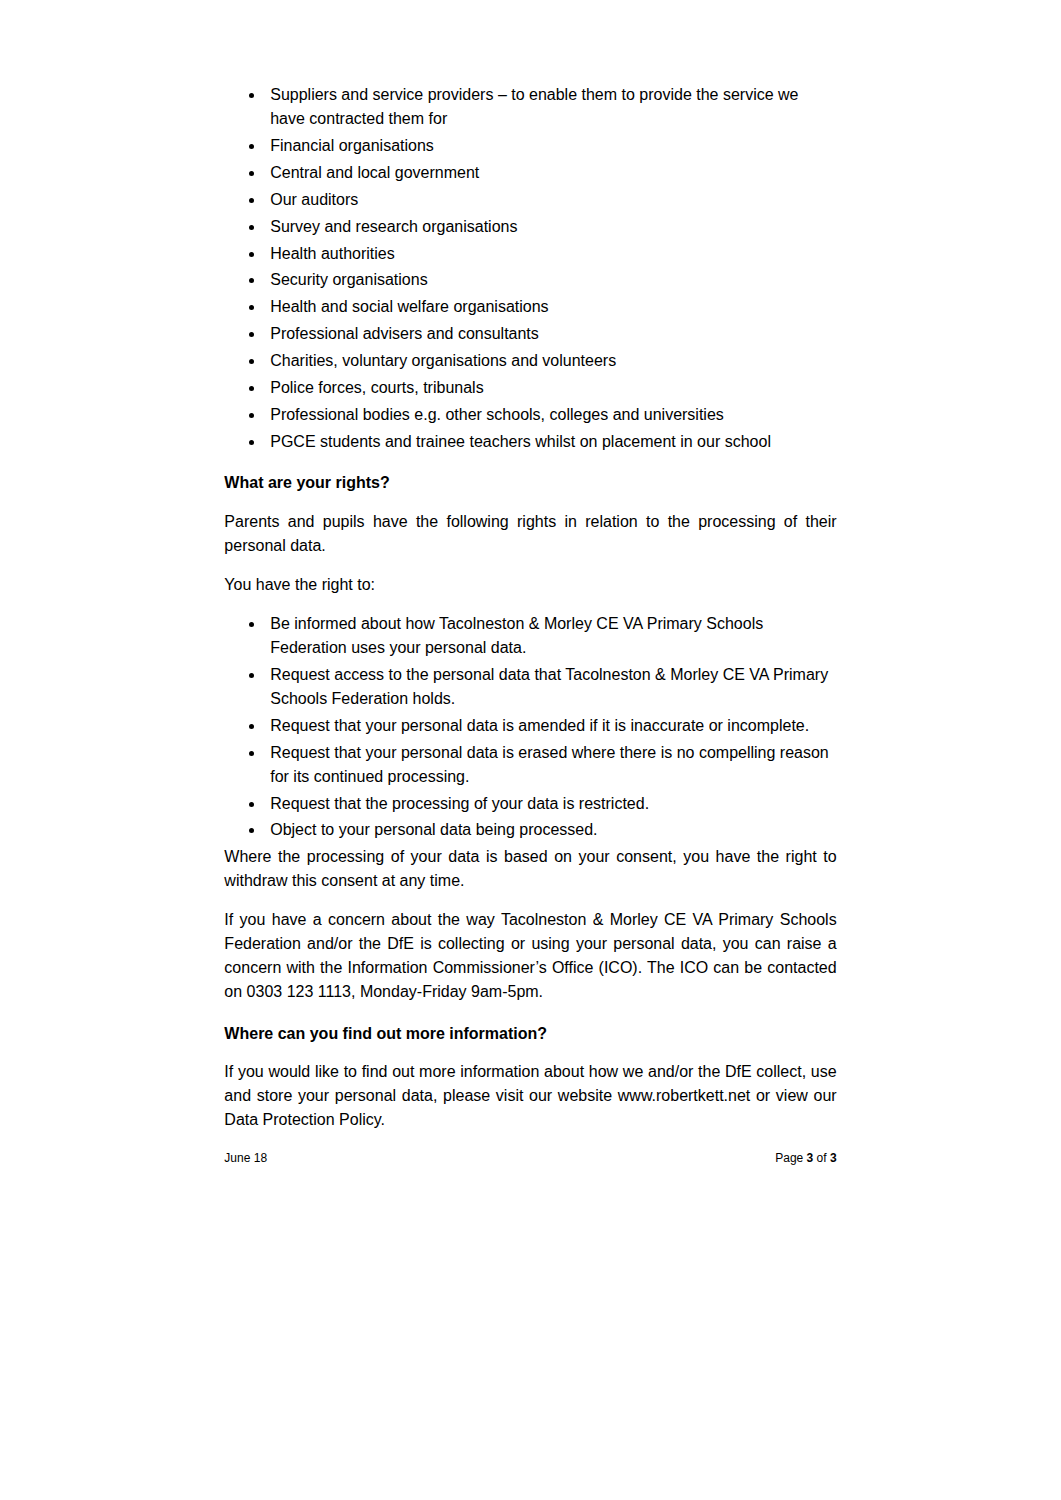Suppliers and service providers – to enable them to provide the service we have contracted them for
Financial organisations
Central and local government
Our auditors
Survey and research organisations
Health authorities
Security organisations
Health and social welfare organisations
Professional advisers and consultants
Charities, voluntary organisations and volunteers
Police forces, courts, tribunals
Professional bodies e.g. other schools, colleges and universities
PGCE students and trainee teachers whilst on placement in our school
What are your rights?
Parents and pupils have the following rights in relation to the processing of their personal data.
You have the right to:
Be informed about how Tacolneston & Morley CE VA Primary Schools Federation uses your personal data.
Request access to the personal data that Tacolneston & Morley CE VA Primary Schools Federation holds.
Request that your personal data is amended if it is inaccurate or incomplete.
Request that your personal data is erased where there is no compelling reason for its continued processing.
Request that the processing of your data is restricted.
Object to your personal data being processed.
Where the processing of your data is based on your consent, you have the right to withdraw this consent at any time.
If you have a concern about the way Tacolneston & Morley CE VA Primary Schools Federation and/or the DfE is collecting or using your personal data, you can raise a concern with the Information Commissioner’s Office (ICO). The ICO can be contacted on 0303 123 1113, Monday-Friday 9am-5pm.
Where can you find out more information?
If you would like to find out more information about how we and/or the DfE collect, use and store your personal data, please visit our website www.robertkett.net or view our Data Protection Policy.
June 18
Page 3 of 3